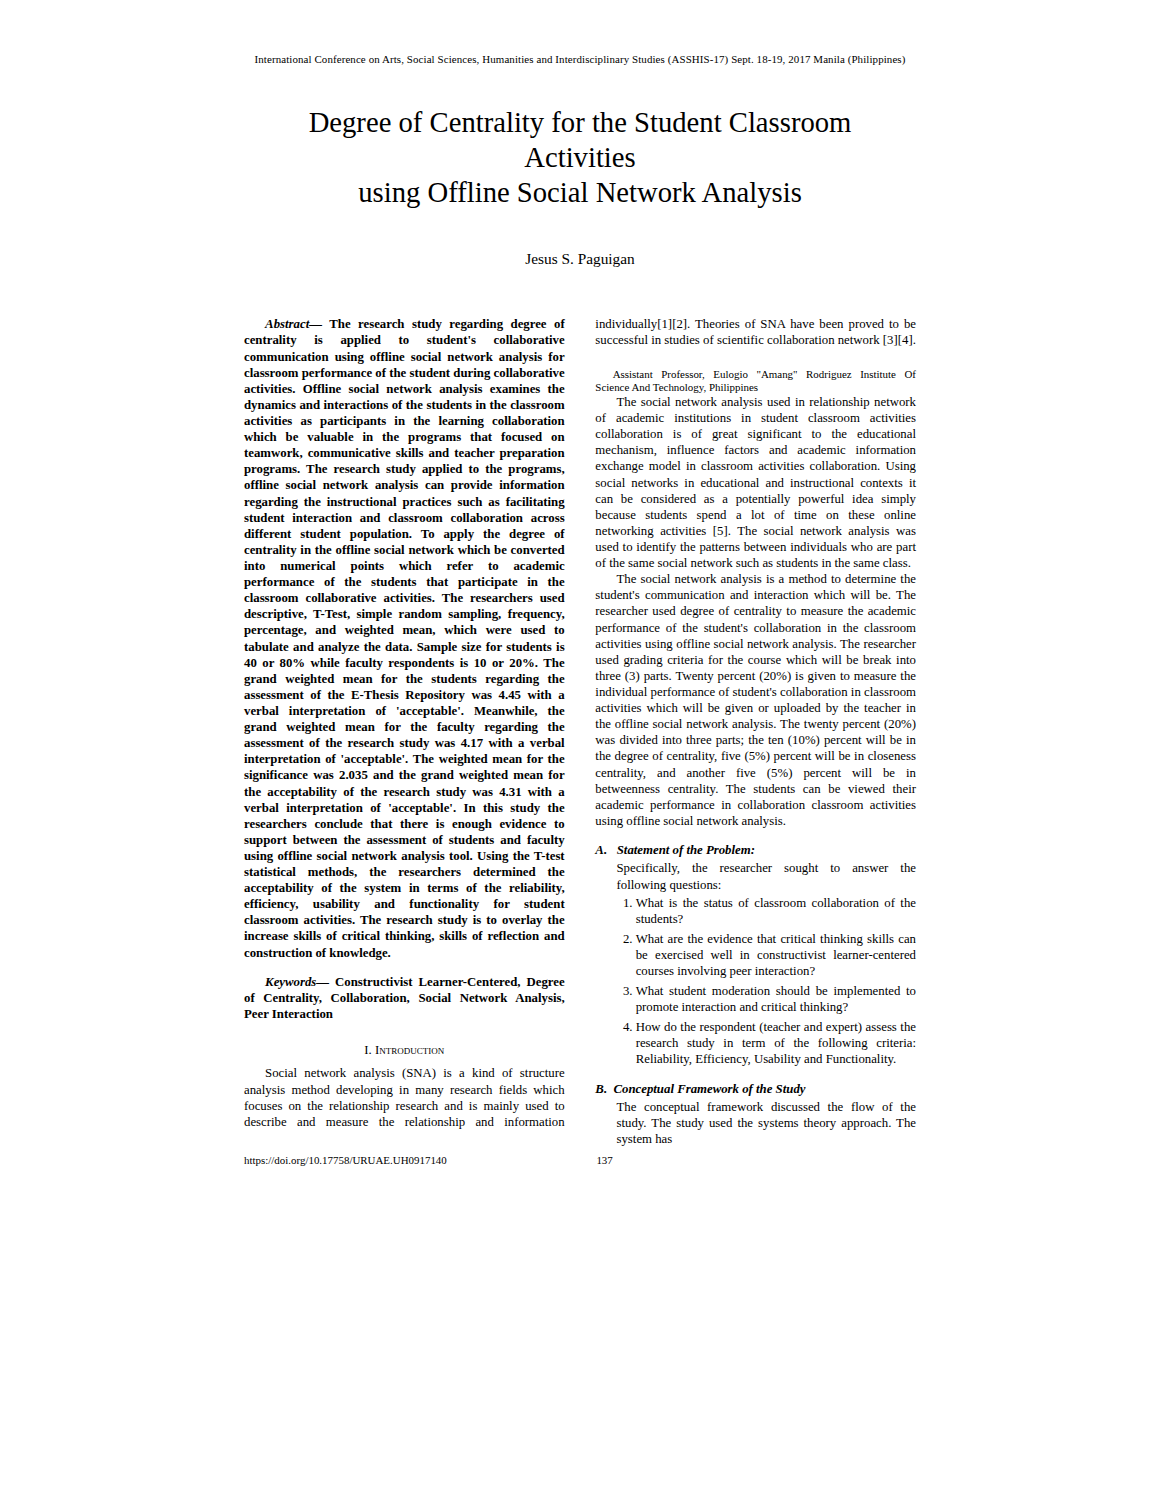International Conference on Arts, Social Sciences, Humanities and Interdisciplinary Studies (ASSHIS-17) Sept. 18-19, 2017 Manila (Philippines)
Degree of Centrality for the Student Classroom Activities
using Offline Social Network Analysis
Jesus S. Paguigan
Abstract— The research study regarding degree of centrality is applied to student's collaborative communication using offline social network analysis for classroom performance of the student during collaborative activities. Offline social network analysis examines the dynamics and interactions of the students in the classroom activities as participants in the learning collaboration which be valuable in the programs that focused on teamwork, communicative skills and teacher preparation programs. The research study applied to the programs, offline social network analysis can provide information regarding the instructional practices such as facilitating student interaction and classroom collaboration across different student population. To apply the degree of centrality in the offline social network which be converted into numerical points which refer to academic performance of the students that participate in the classroom collaborative activities. The researchers used descriptive, T-Test, simple random sampling, frequency, percentage, and weighted mean, which were used to tabulate and analyze the data. Sample size for students is 40 or 80% while faculty respondents is 10 or 20%. The grand weighted mean for the students regarding the assessment of the E-Thesis Repository was 4.45 with a verbal interpretation of 'acceptable'. Meanwhile, the grand weighted mean for the faculty regarding the assessment of the research study was 4.17 with a verbal interpretation of 'acceptable'. The weighted mean for the significance was 2.035 and the grand weighted mean for the acceptability of the research study was 4.31 with a verbal interpretation of 'acceptable'. In this study the researchers conclude that there is enough evidence to support between the assessment of students and faculty using offline social network analysis tool. Using the T-test statistical methods, the researchers determined the acceptability of the system in terms of the reliability, efficiency, usability and functionality for student classroom activities. The research study is to overlay the increase skills of critical thinking, skills of reflection and construction of knowledge.
Keywords— Constructivist Learner-Centered, Degree of Centrality, Collaboration, Social Network Analysis, Peer Interaction
I. Introduction
Social network analysis (SNA) is a kind of structure analysis method developing in many research fields which focuses on the relationship research and is mainly used to describe and measure the relationship and information individually[1][2]. Theories of SNA have been proved to be successful in studies of scientific collaboration network [3][4].
Assistant Professor, Eulogio "Amang" Rodriguez Institute Of Science And Technology, Philippines
The social network analysis used in relationship network of academic institutions in student classroom activities collaboration is of great significant to the educational mechanism, influence factors and academic information exchange model in classroom activities collaboration. Using social networks in educational and instructional contexts it can be considered as a potentially powerful idea simply because students spend a lot of time on these online networking activities [5]. The social network analysis was used to identify the patterns between individuals who are part of the same social network such as students in the same class.
The social network analysis is a method to determine the student's communication and interaction which will be. The researcher used degree of centrality to measure the academic performance of the student's collaboration in the classroom activities using offline social network analysis. The researcher used grading criteria for the course which will be break into three (3) parts. Twenty percent (20%) is given to measure the individual performance of student's collaboration in classroom activities which will be given or uploaded by the teacher in the offline social network analysis. The twenty percent (20%) was divided into three parts; the ten (10%) percent will be in the degree of centrality, five (5%) percent will be in closeness centrality, and another five (5%) percent will be in betweenness centrality. The students can be viewed their academic performance in collaboration classroom activities using offline social network analysis.
A. Statement of the Problem:
Specifically, the researcher sought to answer the following questions:
What is the status of classroom collaboration of the students?
What are the evidence that critical thinking skills can be exercised well in constructivist learner-centered courses involving peer interaction?
What student moderation should be implemented to promote interaction and critical thinking?
How do the respondent (teacher and expert) assess the research study in term of the following criteria: Reliability, Efficiency, Usability and Functionality.
B. Conceptual Framework of the Study
The conceptual framework discussed the flow of the study. The study used the systems theory approach. The system has
https://doi.org/10.17758/URUAE.UH0917140 137